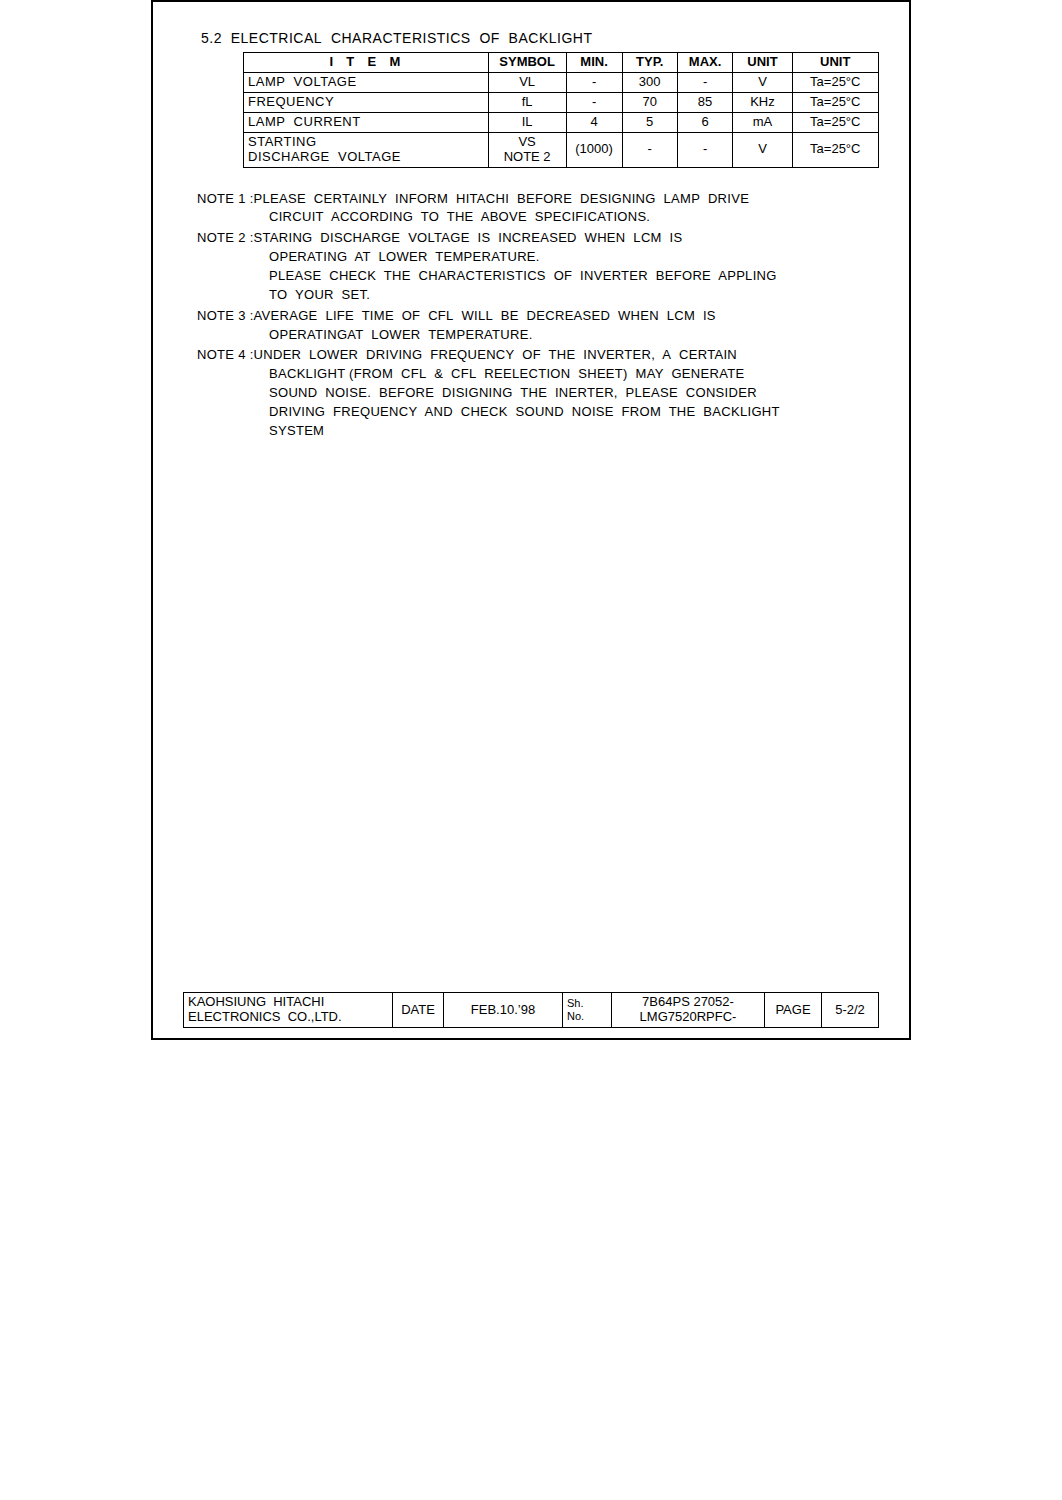5.2 ELECTRICAL CHARACTERISTICS OF BACKLIGHT
| I T E M | SYMBOL | MIN. | TYP. | MAX. | UNIT | UNIT |
| --- | --- | --- | --- | --- | --- | --- |
| LAMP VOLTAGE | VL | - | 300 | - | V | Ta=25°C |
| FREQUENCY | fL | - | 70 | 85 | KHz | Ta=25°C |
| LAMP CURRENT | IL | 4 | 5 | 6 | mA | Ta=25°C |
| STARTING DISCHARGE VOLTAGE | VS NOTE 2 | (1000) | - | - | V | Ta=25°C |
NOTE 1 :PLEASE CERTAINLY INFORM HITACHI BEFORE DESIGNING LAMP DRIVE CIRCUIT ACCORDING TO THE ABOVE SPECIFICATIONS.
NOTE 2 :STARING DISCHARGE VOLTAGE IS INCREASED WHEN LCM IS OPERATING AT LOWER TEMPERATURE. PLEASE CHECK THE CHARACTERISTICS OF INVERTER BEFORE APPLING TO YOUR SET.
NOTE 3 :AVERAGE LIFE TIME OF CFL WILL BE DECREASED WHEN LCM IS OPERATINGAT LOWER TEMPERATURE.
NOTE 4 :UNDER LOWER DRIVING FREQUENCY OF THE INVERTER, A CERTAIN BACKLIGHT (FROM CFL & CFL REELECTION SHEET) MAY GENERATE SOUND NOISE. BEFORE DISIGNING THE INERTER, PLEASE CONSIDER DRIVING FREQUENCY AND CHECK SOUND NOISE FROM THE BACKLIGHT SYSTEM
| KAOHSIUNG HITACHI ELECTRONICS CO.,LTD. | DATE | FEB.10.’98 | Sh. No. | 7B64PS 27052-LMG7520RPFC- | PAGE | 5-2/2 |